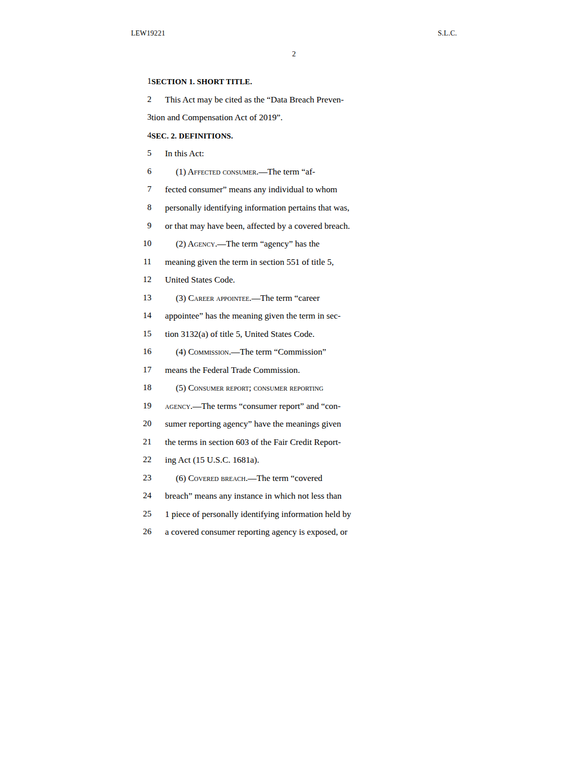LEW19221
S.L.C.
2
| 1 | SECTION 1. SHORT TITLE. |
| 2 | This Act may be cited as the “Data Breach Preven- |
| 3 | tion and Compensation Act of 2019”. |
| 4 | SEC. 2. DEFINITIONS. |
| 5 | In this Act: |
| 6 | (1) A ffected consumer .—The term “af- |
| 7 | fected consumer” means any individual to whom |
| 8 | personally identifying information pertains that was, |
| 9 | or that may have been, affected by a covered breach. |
| 10 | (2) A gency .—The term “agency” has the |
| 11 | meaning given the term in section 551 of title 5, |
| 12 | United States Code. |
| 13 | (3) C areer appointee .—The term “career |
| 14 | appointee” has the meaning given the term in sec- |
| 15 | tion 3132(a) of title 5, United States Code. |
| 16 | (4) C ommission .—The term “Commission” |
| 17 | means the Federal Trade Commission. |
| 18 | (5) C onsumer report; consumer reporting |
| 19 | agency .—The terms “consumer report” and “con- |
| 20 | sumer reporting agency” have the meanings given |
| 21 | the terms in section 603 of the Fair Credit Report- |
| 22 | ing Act (15 U.S.C. 1681a). |
| 23 | (6) C overed breach .—The term “covered |
| 24 | breach” means any instance in which not less than |
| 25 | 1 piece of personally identifying information held by |
| 26 | a covered consumer reporting agency is exposed, or |